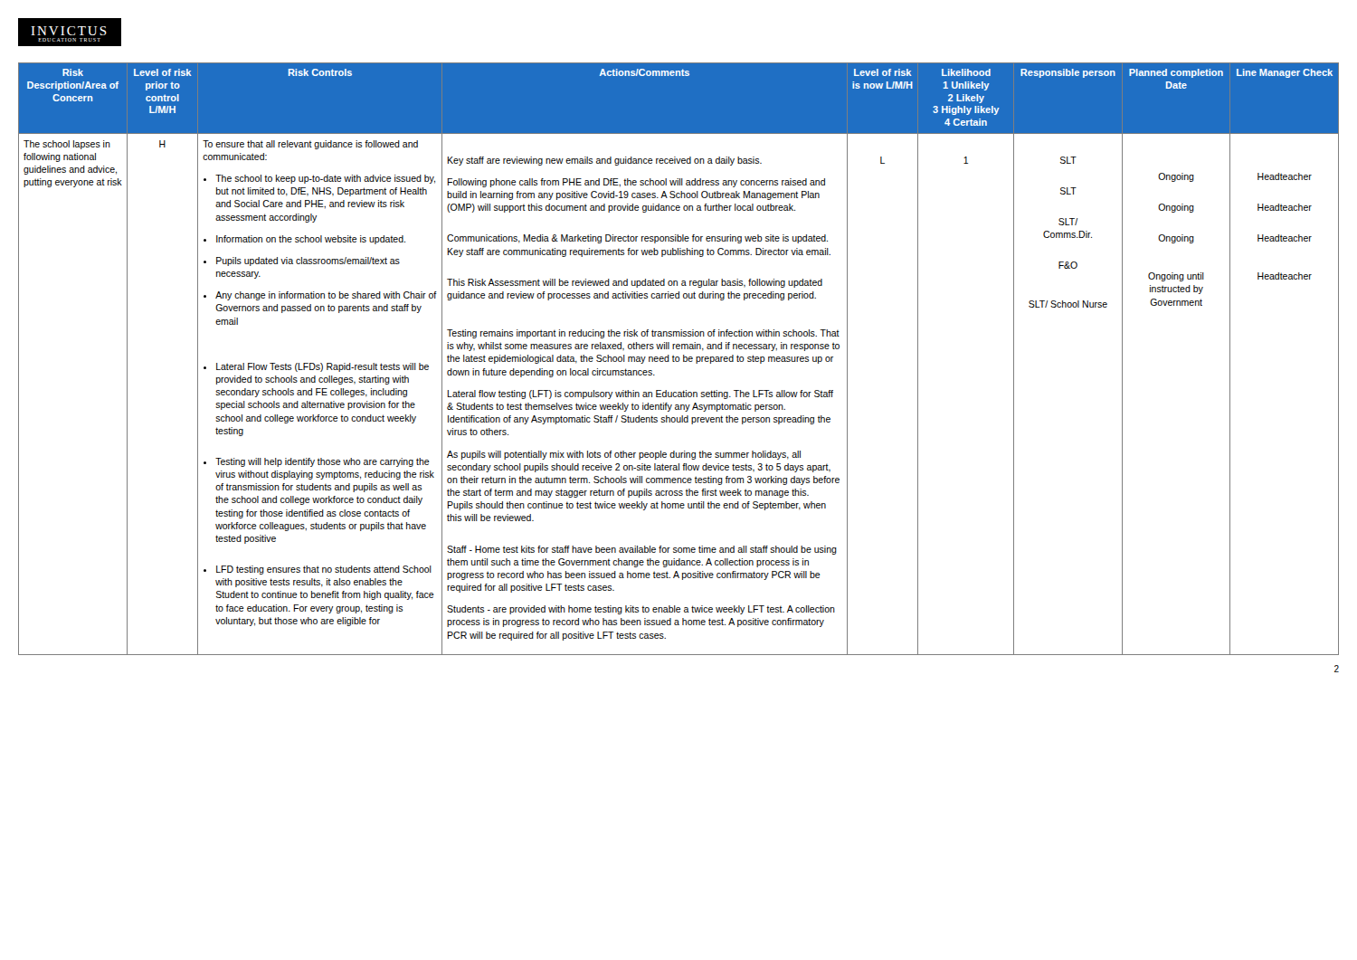INVICTUSEDUCATION TRUST
| Risk Description/Area of Concern | Level of risk prior to control L/M/H | Risk Controls | Actions/Comments | Level of risk is now L/M/H | Likelihood 1 Unlikely 2 Likely 3 Highly likely 4 Certain | Responsible person | Planned completion Date | Line Manager Check |
| --- | --- | --- | --- | --- | --- | --- | --- | --- |
| The school lapses in following national guidelines and advice, putting everyone at risk | H | To ensure that all relevant guidance is followed and communicated: The school to keep up-to-date with advice issued by, but not limited to, DfE, NHS, Department of Health and Social Care and PHE, and review its risk assessment accordingly Information on the school website is updated. Pupils updated via classrooms/email/text as necessary. Any change in information to be shared with Chair of Governors and passed on to parents and staff by email Lateral Flow Tests (LFDs) Rapid-result tests will be provided to schools and colleges, starting with secondary schools and FE colleges, including special schools and alternative provision for the school and college workforce to conduct weekly testing Testing will help identify those who are carrying the virus without displaying symptoms, reducing the risk of transmission for students and pupils as well as the school and college workforce to conduct daily testing for those identified as close contacts of workforce colleagues, students or pupils that have tested positive LFD testing ensures that no students attend School with positive tests results, it also enables the Student to continue to benefit from high quality, face to face education. For every group, testing is voluntary, but those who are eligible for | Key staff are reviewing new emails and guidance received on a daily basis. Following phone calls from PHE and DfE, the school will address any concerns raised and build in learning from any positive Covid-19 cases. A School Outbreak Management Plan (OMP) will support this document and provide guidance on a further local outbreak. Communications, Media & Marketing Director responsible for ensuring web site is updated. Key staff are communicating requirements for web publishing to Comms. Director via email. This Risk Assessment will be reviewed and updated on a regular basis, following updated guidance and review of processes and activities carried out during the preceding period. Testing remains important in reducing the risk of transmission of infection within schools. That is why, whilst some measures are relaxed, others will remain, and if necessary, in response to the latest epidemiological data, the School may need to be prepared to step measures up or down in future depending on local circumstances. Lateral flow testing (LFT) is compulsory within an Education setting. The LFTs allow for Staff & Students to test themselves twice weekly to identify any Asymptomatic person. Identification of any Asymptomatic Staff / Students should prevent the person spreading the virus to others. As pupils will potentially mix with lots of other people during the summer holidays, all secondary school pupils should receive 2 on-site lateral flow device tests, 3 to 5 days apart, on their return in the autumn term. Schools will commence testing from 3 working days before the start of term and may stagger return of pupils across the first week to manage this. Pupils should then continue to test twice weekly at home until the end of September, when this will be reviewed. Staff - Home test kits for staff have been available for some time and all staff should be using them until such a time the Government change the guidance. A collection process is in progress to record who has been issued a home test. A positive confirmatory PCR will be required for all positive LFT tests cases. Students - are provided with home testing kits to enable a twice weekly LFT test. A collection process is in progress to record who has been issued a home test. A positive confirmatory PCR will be required for all positive LFT tests cases. | L | 1 | SLT SLT SLT/ Comms.Dir. F&O SLT/ School Nurse | Ongoing Ongoing Ongoing Ongoing until instructed by Government | Headteacher Headteacher Headteacher Headteacher |
2